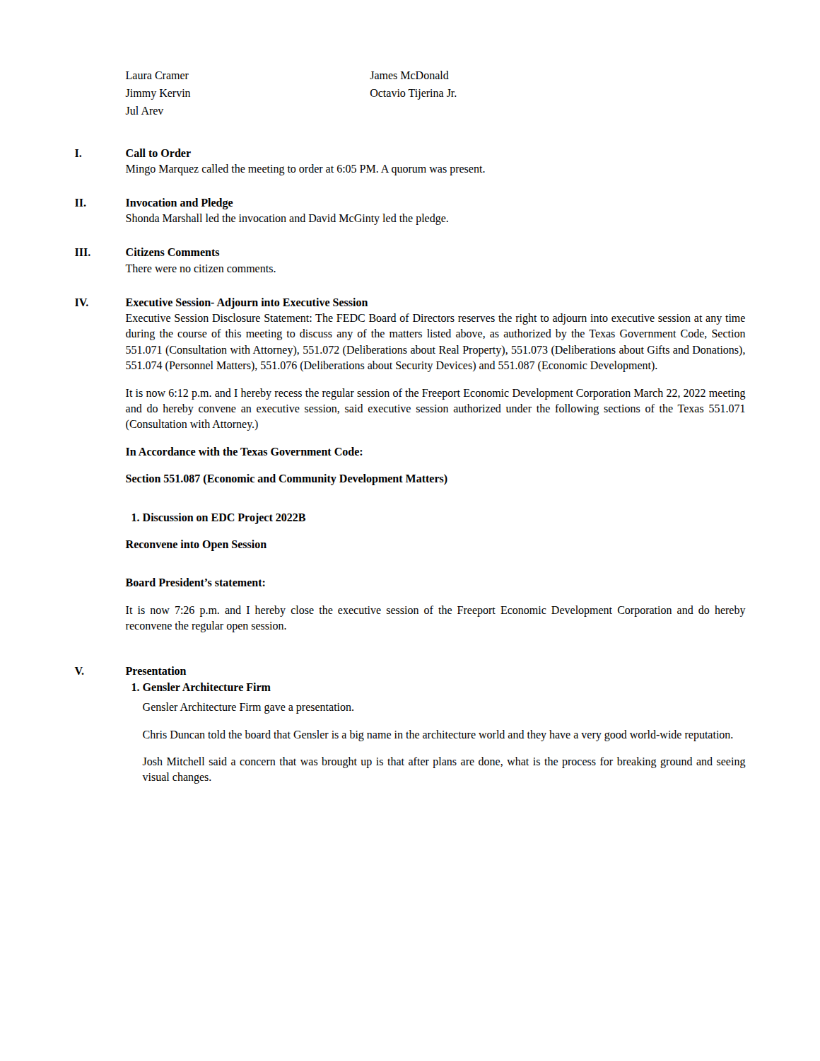| Laura Cramer | James McDonald |
| Jimmy Kervin | Octavio Tijerina Jr. |
| Jul Arev | |
I. Call to Order
Mingo Marquez called the meeting to order at 6:05 PM. A quorum was present.
II. Invocation and Pledge
Shonda Marshall led the invocation and David McGinty led the pledge.
III. Citizens Comments
There were no citizen comments.
IV. Executive Session- Adjourn into Executive Session
Executive Session Disclosure Statement: The FEDC Board of Directors reserves the right to adjourn into executive session at any time during the course of this meeting to discuss any of the matters listed above, as authorized by the Texas Government Code, Section 551.071 (Consultation with Attorney), 551.072 (Deliberations about Real Property), 551.073 (Deliberations about Gifts and Donations), 551.074 (Personnel Matters), 551.076 (Deliberations about Security Devices) and 551.087 (Economic Development).
It is now 6:12 p.m. and I hereby recess the regular session of the Freeport Economic Development Corporation March 22, 2022 meeting and do hereby convene an executive session, said executive session authorized under the following sections of the Texas 551.071 (Consultation with Attorney.)
In Accordance with the Texas Government Code:
Section 551.087 (Economic and Community Development Matters)
Discussion on EDC Project 2022B
Reconvene into Open Session
Board President’s statement:
It is now 7:26 p.m. and I hereby close the executive session of the Freeport Economic Development Corporation and do hereby reconvene the regular open session.
V. Presentation
Gensler Architecture Firm
Gensler Architecture Firm gave a presentation.
Chris Duncan told the board that Gensler is a big name in the architecture world and they have a very good world-wide reputation.
Josh Mitchell said a concern that was brought up is that after plans are done, what is the process for breaking ground and seeing visual changes.